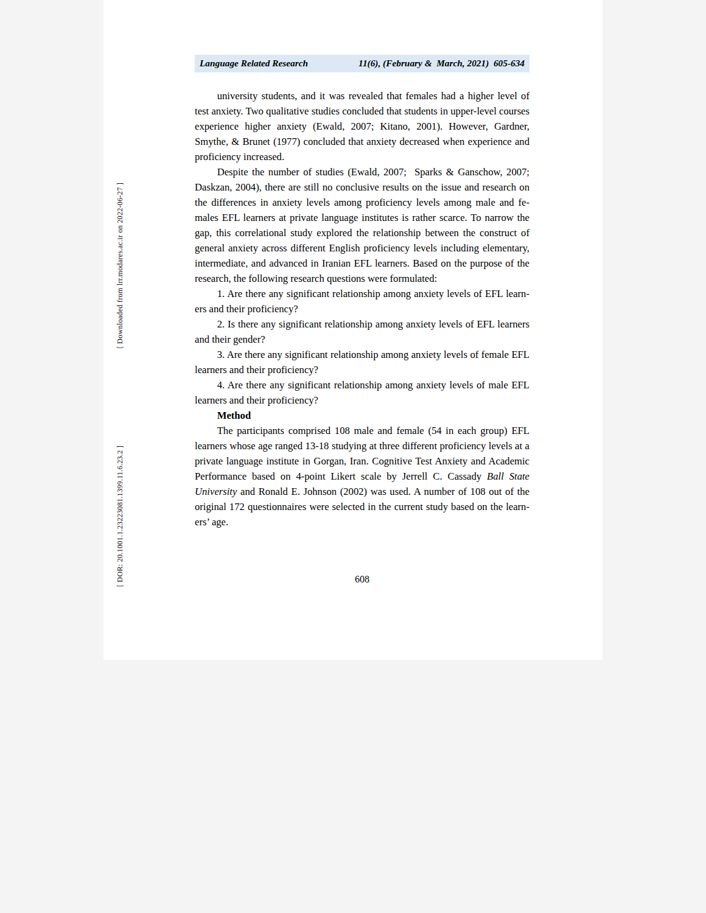[ Downloaded from lrr.modares.ac.ir on 2022-06-27 ]
[ DOR: 20.1001.1.23223081.1399.11.6.23.2 ]
Language Related Research 11(6), (February & March, 2021) 605-634
university students, and it was revealed that females had a higher level of test anxiety. Two qualitative studies concluded that students in upper-level courses experience higher anxiety (Ewald, 2007; Kitano, 2001). However, Gardner, Smythe, & Brunet (1977) concluded that anxiety decreased when experience and proficiency increased.
Despite the number of studies (Ewald, 2007; Sparks & Ganschow, 2007; Daskzan, 2004), there are still no conclusive results on the issue and research on the differences in anxiety levels among proficiency levels among male and females EFL learners at private language institutes is rather scarce. To narrow the gap, this correlational study explored the relationship between the construct of general anxiety across different English proficiency levels including elementary, intermediate, and advanced in Iranian EFL learners. Based on the purpose of the research, the following research questions were formulated:
1. Are there any significant relationship among anxiety levels of EFL learners and their proficiency?
2. Is there any significant relationship among anxiety levels of EFL learners and their gender?
3. Are there any significant relationship among anxiety levels of female EFL learners and their proficiency?
4. Are there any significant relationship among anxiety levels of male EFL learners and their proficiency?
Method
The participants comprised 108 male and female (54 in each group) EFL learners whose age ranged 13-18 studying at three different proficiency levels at a private language institute in Gorgan, Iran. Cognitive Test Anxiety and Academic Performance based on 4-point Likert scale by Jerrell C. Cassady Ball State University and Ronald E. Johnson (2002) was used. A number of 108 out of the original 172 questionnaires were selected in the current study based on the learners’ age.
608